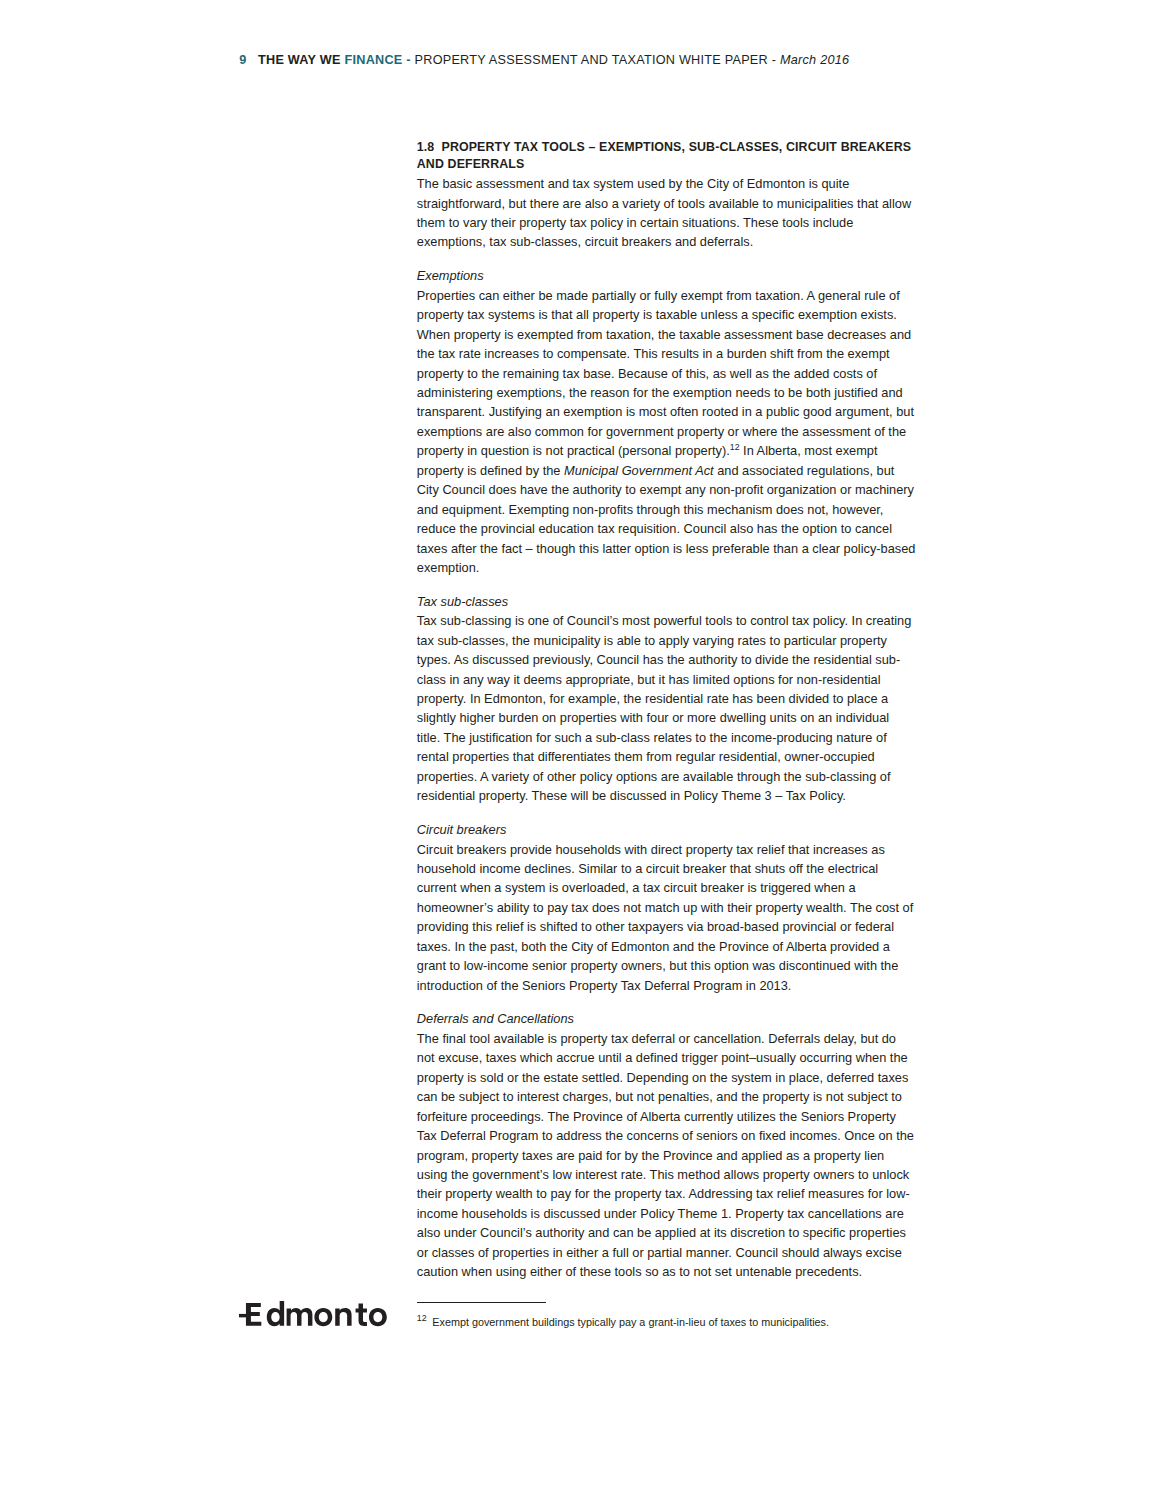9 THE WAY WE FINANCE - PROPERTY ASSESSMENT AND TAXATION WHITE PAPER - March 2016
1.8 PROPERTY TAX TOOLS – EXEMPTIONS, SUB-CLASSES, CIRCUIT BREAKERS AND DEFERRALS
The basic assessment and tax system used by the City of Edmonton is quite straightforward, but there are also a variety of tools available to municipalities that allow them to vary their property tax policy in certain situations. These tools include exemptions, tax sub-classes, circuit breakers and deferrals.
Exemptions
Properties can either be made partially or fully exempt from taxation. A general rule of property tax systems is that all property is taxable unless a specific exemption exists. When property is exempted from taxation, the taxable assessment base decreases and the tax rate increases to compensate. This results in a burden shift from the exempt property to the remaining tax base. Because of this, as well as the added costs of administering exemptions, the reason for the exemption needs to be both justified and transparent. Justifying an exemption is most often rooted in a public good argument, but exemptions are also common for government property or where the assessment of the property in question is not practical (personal property).12 In Alberta, most exempt property is defined by the Municipal Government Act and associated regulations, but City Council does have the authority to exempt any non-profit organization or machinery and equipment. Exempting non-profits through this mechanism does not, however, reduce the provincial education tax requisition. Council also has the option to cancel taxes after the fact – though this latter option is less preferable than a clear policy-based exemption.
Tax sub-classes
Tax sub-classing is one of Council’s most powerful tools to control tax policy. In creating tax sub-classes, the municipality is able to apply varying rates to particular property types. As discussed previously, Council has the authority to divide the residential sub-class in any way it deems appropriate, but it has limited options for non-residential property. In Edmonton, for example, the residential rate has been divided to place a slightly higher burden on properties with four or more dwelling units on an individual title. The justification for such a sub-class relates to the income-producing nature of rental properties that differentiates them from regular residential, owner-occupied properties. A variety of other policy options are available through the sub-classing of residential property. These will be discussed in Policy Theme 3 – Tax Policy.
Circuit breakers
Circuit breakers provide households with direct property tax relief that increases as household income declines. Similar to a circuit breaker that shuts off the electrical current when a system is overloaded, a tax circuit breaker is triggered when a homeowner’s ability to pay tax does not match up with their property wealth. The cost of providing this relief is shifted to other taxpayers via broad-based provincial or federal taxes. In the past, both the City of Edmonton and the Province of Alberta provided a grant to low-income senior property owners, but this option was discontinued with the introduction of the Seniors Property Tax Deferral Program in 2013.
Deferrals and Cancellations
The final tool available is property tax deferral or cancellation. Deferrals delay, but do not excuse, taxes which accrue until a defined trigger point–usually occurring when the property is sold or the estate settled. Depending on the system in place, deferred taxes can be subject to interest charges, but not penalties, and the property is not subject to forfeiture proceedings. The Province of Alberta currently utilizes the Seniors Property Tax Deferral Program to address the concerns of seniors on fixed incomes. Once on the program, property taxes are paid for by the Province and applied as a property lien using the government’s low interest rate. This method allows property owners to unlock their property wealth to pay for the property tax. Addressing tax relief measures for low-income households is discussed under Policy Theme 1. Property tax cancellations are also under Council’s authority and can be applied at its discretion to specific properties or classes of properties in either a full or partial manner. Council should always excise caution when using either of these tools so as to not set untenable precedents.
12 Exempt government buildings typically pay a grant-in-lieu of taxes to municipalities.